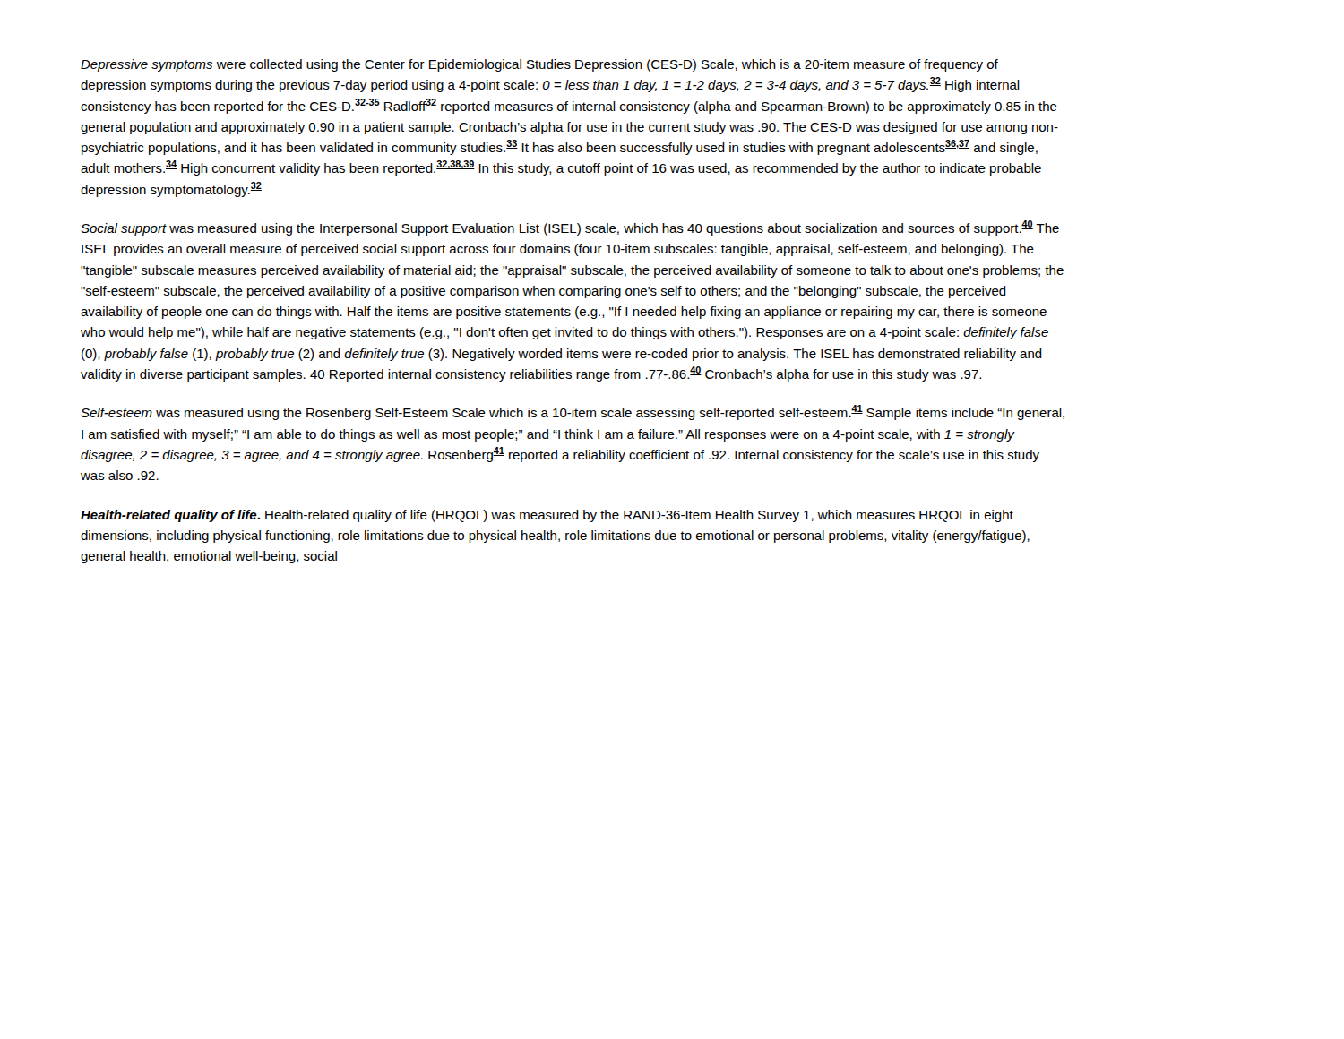Depressive symptoms were collected using the Center for Epidemiological Studies Depression (CES-D) Scale, which is a 20-item measure of frequency of depression symptoms during the previous 7-day period using a 4-point scale: 0 = less than 1 day, 1 = 1-2 days, 2 = 3-4 days, and 3 = 5-7 days.32 High internal consistency has been reported for the CES-D.32-35 Radloff32 reported measures of internal consistency (alpha and Spearman-Brown) to be approximately 0.85 in the general population and approximately 0.90 in a patient sample. Cronbach’s alpha for use in the current study was .90. The CES-D was designed for use among non-psychiatric populations, and it has been validated in community studies.33 It has also been successfully used in studies with pregnant adolescents36,37 and single, adult mothers.34 High concurrent validity has been reported.32,38,39 In this study, a cutoff point of 16 was used, as recommended by the author to indicate probable depression symptomatology.32
Social support was measured using the Interpersonal Support Evaluation List (ISEL) scale, which has 40 questions about socialization and sources of support.40 The ISEL provides an overall measure of perceived social support across four domains (four 10-item subscales: tangible, appraisal, self-esteem, and belonging). The "tangible" subscale measures perceived availability of material aid; the "appraisal" subscale, the perceived availability of someone to talk to about one's problems; the "self-esteem" subscale, the perceived availability of a positive comparison when comparing one's self to others; and the "belonging" subscale, the perceived availability of people one can do things with. Half the items are positive statements (e.g., "If I needed help fixing an appliance or repairing my car, there is someone who would help me"), while half are negative statements (e.g., "I don't often get invited to do things with others."). Responses are on a 4-point scale: definitely false (0), probably false (1), probably true (2) and definitely true (3). Negatively worded items were re-coded prior to analysis. The ISEL has demonstrated reliability and validity in diverse participant samples. 40 Reported internal consistency reliabilities range from .77-.86.40 Cronbach’s alpha for use in this study was .97.
Self-esteem was measured using the Rosenberg Self-Esteem Scale which is a 10-item scale assessing self-reported self-esteem.41 Sample items include “In general, I am satisfied with myself;” “I am able to do things as well as most people;” and “I think I am a failure.” All responses were on a 4-point scale, with 1 = strongly disagree, 2 = disagree, 3 = agree, and 4 = strongly agree. Rosenberg41 reported a reliability coefficient of .92. Internal consistency for the scale’s use in this study was also .92.
Health-related quality of life. Health-related quality of life (HRQOL) was measured by the RAND-36-Item Health Survey 1, which measures HRQOL in eight dimensions, including physical functioning, role limitations due to physical health, role limitations due to emotional or personal problems, vitality (energy/fatigue), general health, emotional well-being, social